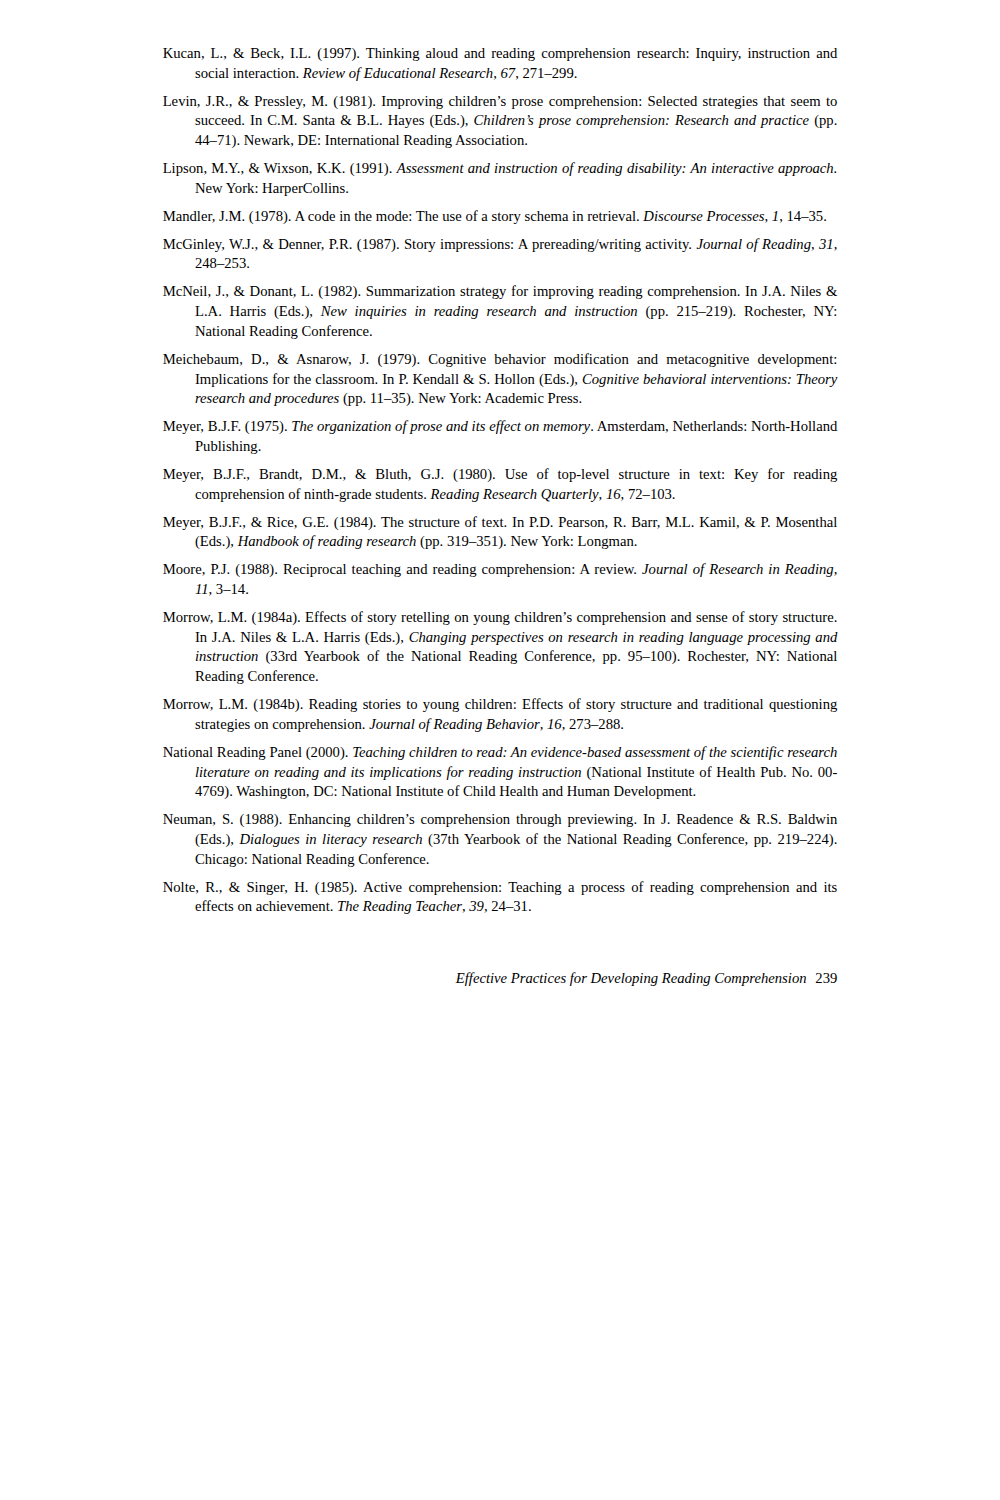Kucan, L., & Beck, I.L. (1997). Thinking aloud and reading comprehension research: Inquiry, instruction and social interaction. Review of Educational Research, 67, 271–299.
Levin, J.R., & Pressley, M. (1981). Improving children’s prose comprehension: Selected strategies that seem to succeed. In C.M. Santa & B.L. Hayes (Eds.), Children’s prose comprehension: Research and practice (pp. 44–71). Newark, DE: International Reading Association.
Lipson, M.Y., & Wixson, K.K. (1991). Assessment and instruction of reading disability: An interactive approach. New York: HarperCollins.
Mandler, J.M. (1978). A code in the mode: The use of a story schema in retrieval. Discourse Processes, 1, 14–35.
McGinley, W.J., & Denner, P.R. (1987). Story impressions: A prereading/writing activity. Journal of Reading, 31, 248–253.
McNeil, J., & Donant, L. (1982). Summarization strategy for improving reading comprehension. In J.A. Niles & L.A. Harris (Eds.), New inquiries in reading research and instruction (pp. 215–219). Rochester, NY: National Reading Conference.
Meichebaum, D., & Asnarow, J. (1979). Cognitive behavior modification and metacognitive development: Implications for the classroom. In P. Kendall & S. Hollon (Eds.), Cognitive behavioral interventions: Theory research and procedures (pp. 11–35). New York: Academic Press.
Meyer, B.J.F. (1975). The organization of prose and its effect on memory. Amsterdam, Netherlands: North-Holland Publishing.
Meyer, B.J.F., Brandt, D.M., & Bluth, G.J. (1980). Use of top-level structure in text: Key for reading comprehension of ninth-grade students. Reading Research Quarterly, 16, 72–103.
Meyer, B.J.F., & Rice, G.E. (1984). The structure of text. In P.D. Pearson, R. Barr, M.L. Kamil, & P. Mosenthal (Eds.), Handbook of reading research (pp. 319–351). New York: Longman.
Moore, P.J. (1988). Reciprocal teaching and reading comprehension: A review. Journal of Research in Reading, 11, 3–14.
Morrow, L.M. (1984a). Effects of story retelling on young children’s comprehension and sense of story structure. In J.A. Niles & L.A. Harris (Eds.), Changing perspectives on research in reading language processing and instruction (33rd Yearbook of the National Reading Conference, pp. 95–100). Rochester, NY: National Reading Conference.
Morrow, L.M. (1984b). Reading stories to young children: Effects of story structure and traditional questioning strategies on comprehension. Journal of Reading Behavior, 16, 273–288.
National Reading Panel (2000). Teaching children to read: An evidence-based assessment of the scientific research literature on reading and its implications for reading instruction (National Institute of Health Pub. No. 00-4769). Washington, DC: National Institute of Child Health and Human Development.
Neuman, S. (1988). Enhancing children’s comprehension through previewing. In J. Readence & R.S. Baldwin (Eds.), Dialogues in literacy research (37th Yearbook of the National Reading Conference, pp. 219–224). Chicago: National Reading Conference.
Nolte, R., & Singer, H. (1985). Active comprehension: Teaching a process of reading comprehension and its effects on achievement. The Reading Teacher, 39, 24–31.
Effective Practices for Developing Reading Comprehension 239